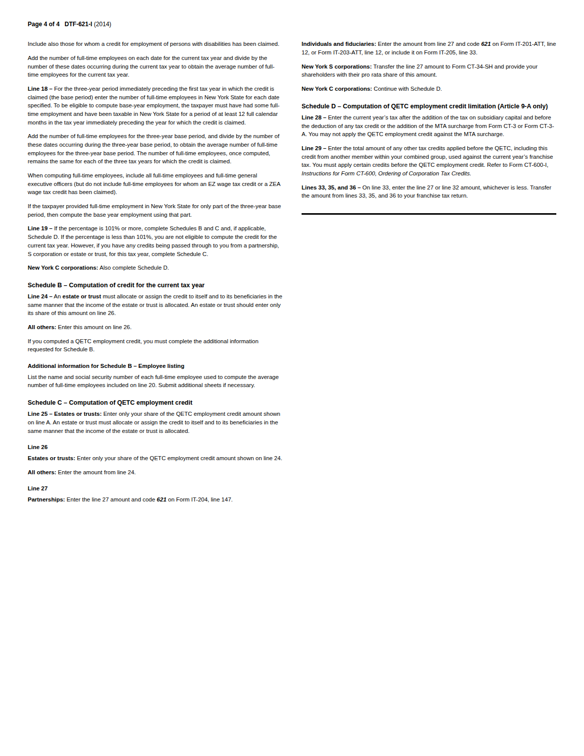Page 4 of 4 DTF-621-I (2014)
Include also those for whom a credit for employment of persons with disabilities has been claimed.
Add the number of full-time employees on each date for the current tax year and divide by the number of these dates occurring during the current tax year to obtain the average number of full-time employees for the current tax year.
Line 18 – For the three-year period immediately preceding the first tax year in which the credit is claimed (the base period) enter the number of full-time employees in New York State for each date specified. To be eligible to compute base-year employment, the taxpayer must have had some full-time employment and have been taxable in New York State for a period of at least 12 full calendar months in the tax year immediately preceding the year for which the credit is claimed.
Add the number of full-time employees for the three-year base period, and divide by the number of these dates occurring during the three-year base period, to obtain the average number of full-time employees for the three-year base period. The number of full-time employees, once computed, remains the same for each of the three tax years for which the credit is claimed.
When computing full-time employees, include all full-time employees and full-time general executive officers (but do not include full-time employees for whom an EZ wage tax credit or a ZEA wage tax credit has been claimed).
If the taxpayer provided full-time employment in New York State for only part of the three-year base period, then compute the base year employment using that part.
Line 19 – If the percentage is 101% or more, complete Schedules B and C and, if applicable, Schedule D. If the percentage is less than 101%, you are not eligible to compute the credit for the current tax year. However, if you have any credits being passed through to you from a partnership, S corporation or estate or trust, for this tax year, complete Schedule C.
New York C corporations: Also complete Schedule D.
Schedule B – Computation of credit for the current tax year
Line 24 – An estate or trust must allocate or assign the credit to itself and to its beneficiaries in the same manner that the income of the estate or trust is allocated. An estate or trust should enter only its share of this amount on line 26.
All others: Enter this amount on line 26.
If you computed a QETC employment credit, you must complete the additional information requested for Schedule B.
Additional information for Schedule B – Employee listing
List the name and social security number of each full-time employee used to compute the average number of full-time employees included on line 20. Submit additional sheets if necessary.
Schedule C – Computation of QETC employment credit
Line 25 – Estates or trusts: Enter only your share of the QETC employment credit amount shown on line A. An estate or trust must allocate or assign the credit to itself and to its beneficiaries in the same manner that the income of the estate or trust is allocated.
Line 26
Estates or trusts: Enter only your share of the QETC employment credit amount shown on line 24.
All others: Enter the amount from line 24.
Line 27
Partnerships: Enter the line 27 amount and code 621 on Form IT-204, line 147.
Individuals and fiduciaries: Enter the amount from line 27 and code 621 on Form IT-201-ATT, line 12, or Form IT-203-ATT, line 12, or include it on Form IT-205, line 33.
New York S corporations: Transfer the line 27 amount to Form CT-34-SH and provide your shareholders with their pro rata share of this amount.
New York C corporations: Continue with Schedule D.
Schedule D – Computation of QETC employment credit limitation (Article 9-A only)
Line 28 – Enter the current year’s tax after the addition of the tax on subsidiary capital and before the deduction of any tax credit or the addition of the MTA surcharge from Form CT-3 or Form CT-3-A. You may not apply the QETC employment credit against the MTA surcharge.
Line 29 – Enter the total amount of any other tax credits applied before the QETC, including this credit from another member within your combined group, used against the current year’s franchise tax. You must apply certain credits before the QETC employment credit. Refer to Form CT-600-I, Instructions for Form CT-600, Ordering of Corporation Tax Credits.
Lines 33, 35, and 36 – On line 33, enter the line 27 or line 32 amount, whichever is less. Transfer the amount from lines 33, 35, and 36 to your franchise tax return.